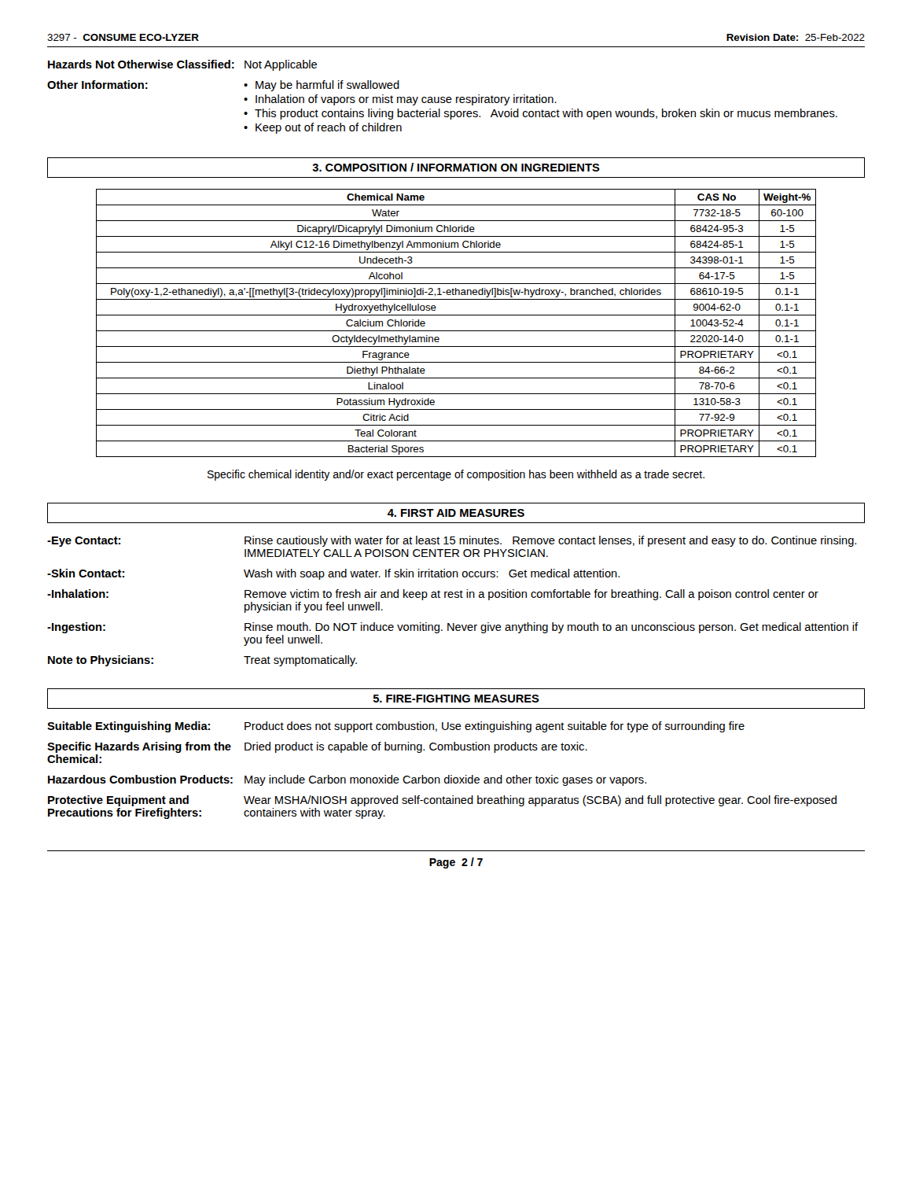3297 - CONSUME ECO-LYZER
Revision Date: 25-Feb-2022
Hazards Not Otherwise Classified:
Not Applicable
Other Information:
May be harmful if swallowed
Inhalation of vapors or mist may cause respiratory irritation.
This product contains living bacterial spores. Avoid contact with open wounds, broken skin or mucus membranes.
Keep out of reach of children
3. COMPOSITION / INFORMATION ON INGREDIENTS
| Chemical Name | CAS No | Weight-% |
| --- | --- | --- |
| Water | 7732-18-5 | 60-100 |
| Dicapryl/Dicaprylyl Dimonium Chloride | 68424-95-3 | 1-5 |
| Alkyl C12-16 Dimethylbenzyl Ammonium Chloride | 68424-85-1 | 1-5 |
| Undeceth-3 | 34398-01-1 | 1-5 |
| Alcohol | 64-17-5 | 1-5 |
| Poly(oxy-1,2-ethanediyl), a,a'-[[methyl[3-(tridecyloxy)propyl]iminio]di-2,1-ethanediyl]bis[w-hydroxy-, branched, chlorides | 68610-19-5 | 0.1-1 |
| Hydroxyethylcellulose | 9004-62-0 | 0.1-1 |
| Calcium Chloride | 10043-52-4 | 0.1-1 |
| Octyldecylmethylamine | 22020-14-0 | 0.1-1 |
| Fragrance | PROPRIETARY | <0.1 |
| Diethyl Phthalate | 84-66-2 | <0.1 |
| Linalool | 78-70-6 | <0.1 |
| Potassium Hydroxide | 1310-58-3 | <0.1 |
| Citric Acid | 77-92-9 | <0.1 |
| Teal Colorant | PROPRIETARY | <0.1 |
| Bacterial Spores | PROPRIETARY | <0.1 |
Specific chemical identity and/or exact percentage of composition has been withheld as a trade secret.
4. FIRST AID MEASURES
-Eye Contact:
Rinse cautiously with water for at least 15 minutes. Remove contact lenses, if present and easy to do. Continue rinsing. IMMEDIATELY CALL A POISON CENTER OR PHYSICIAN.
-Skin Contact:
Wash with soap and water. If skin irritation occurs: Get medical attention.
-Inhalation:
Remove victim to fresh air and keep at rest in a position comfortable for breathing. Call a poison control center or physician if you feel unwell.
-Ingestion:
Rinse mouth. Do NOT induce vomiting. Never give anything by mouth to an unconscious person. Get medical attention if you feel unwell.
Note to Physicians:
Treat symptomatically.
5. FIRE-FIGHTING MEASURES
Suitable Extinguishing Media:
Product does not support combustion, Use extinguishing agent suitable for type of surrounding fire
Specific Hazards Arising from the Chemical:
Dried product is capable of burning. Combustion products are toxic.
Hazardous Combustion Products:
May include Carbon monoxide Carbon dioxide and other toxic gases or vapors.
Protective Equipment and Precautions for Firefighters:
Wear MSHA/NIOSH approved self-contained breathing apparatus (SCBA) and full protective gear. Cool fire-exposed containers with water spray.
Page 2 / 7